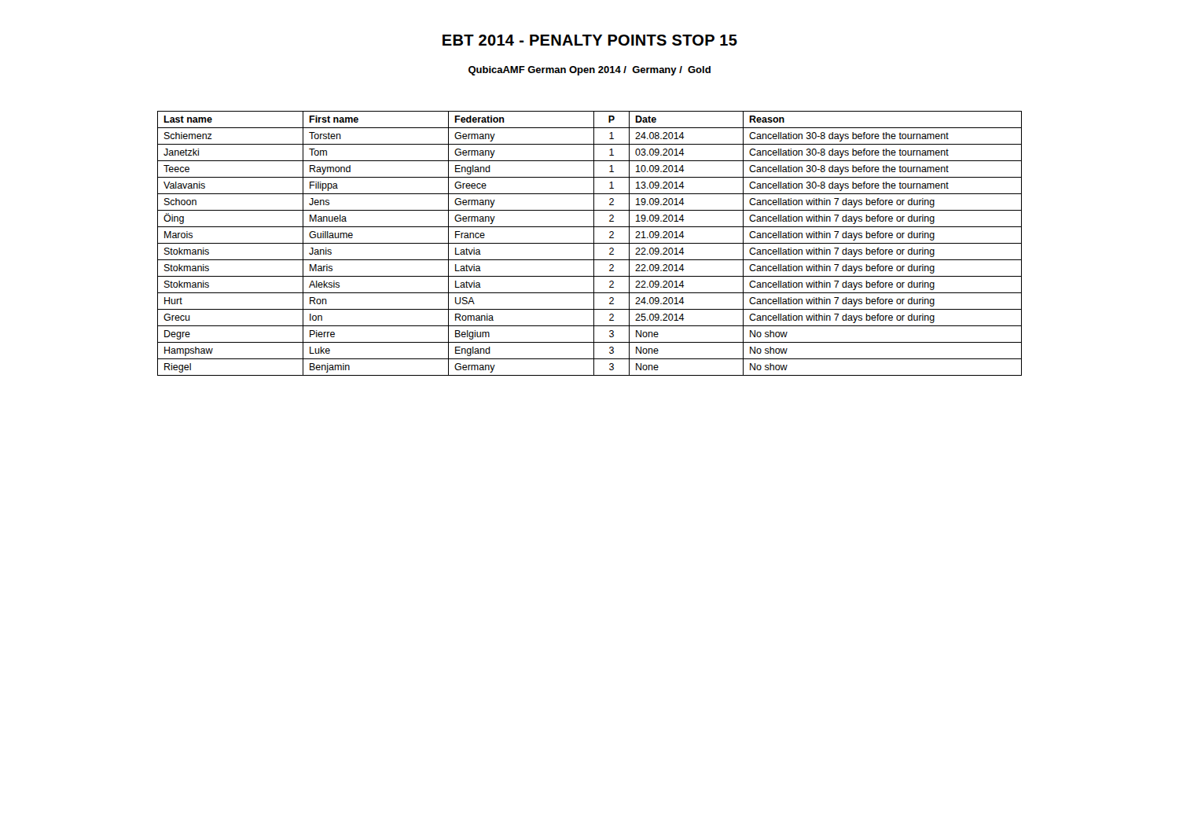EBT 2014 - PENALTY POINTS STOP 15
QubicaAMF German Open 2014 / Germany / Gold
| Last name | First name | Federation | P | Date | Reason |
| --- | --- | --- | --- | --- | --- |
| Schiemenz | Torsten | Germany | 1 | 24.08.2014 | Cancellation 30-8 days before the tournament |
| Janetzki | Tom | Germany | 1 | 03.09.2014 | Cancellation 30-8 days before the tournament |
| Teece | Raymond | England | 1 | 10.09.2014 | Cancellation 30-8 days before the tournament |
| Valavanis | Filippa | Greece | 1 | 13.09.2014 | Cancellation 30-8 days before the tournament |
| Schoon | Jens | Germany | 2 | 19.09.2014 | Cancellation within 7 days before or during |
| Öing | Manuela | Germany | 2 | 19.09.2014 | Cancellation within 7 days before or during |
| Marois | Guillaume | France | 2 | 21.09.2014 | Cancellation within 7 days before or during |
| Stokmanis | Janis | Latvia | 2 | 22.09.2014 | Cancellation within 7 days before or during |
| Stokmanis | Maris | Latvia | 2 | 22.09.2014 | Cancellation within 7 days before or during |
| Stokmanis | Aleksis | Latvia | 2 | 22.09.2014 | Cancellation within 7 days before or during |
| Hurt | Ron | USA | 2 | 24.09.2014 | Cancellation within 7 days before or during |
| Grecu | Ion | Romania | 2 | 25.09.2014 | Cancellation within 7 days before or during |
| Degre | Pierre | Belgium | 3 | None | No show |
| Hampshaw | Luke | England | 3 | None | No show |
| Riegel | Benjamin | Germany | 3 | None | No show |